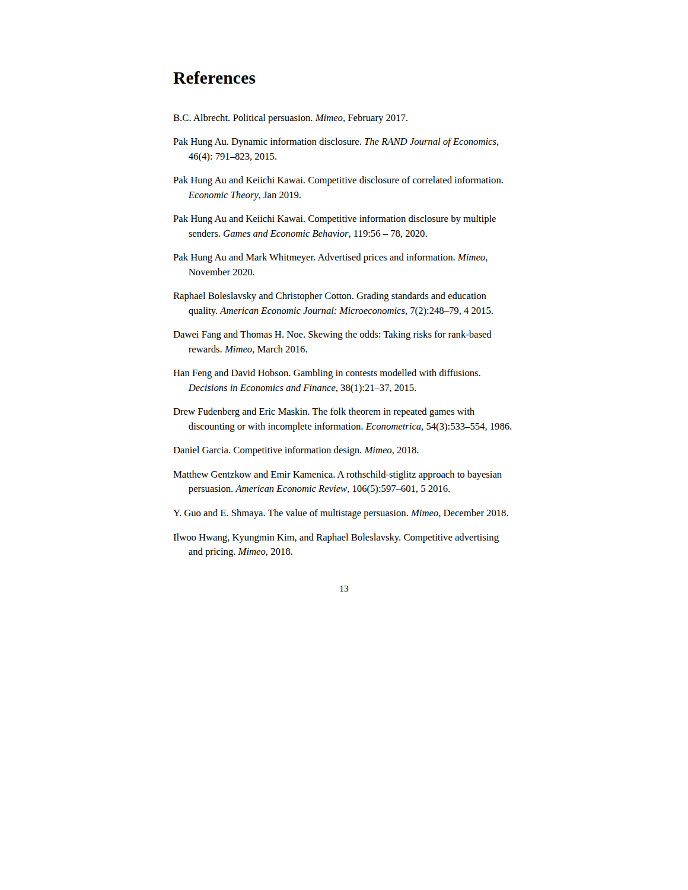References
B.C. Albrecht. Political persuasion. Mimeo, February 2017.
Pak Hung Au. Dynamic information disclosure. The RAND Journal of Economics, 46(4): 791–823, 2015.
Pak Hung Au and Keiichi Kawai. Competitive disclosure of correlated information. Economic Theory, Jan 2019.
Pak Hung Au and Keiichi Kawai. Competitive information disclosure by multiple senders. Games and Economic Behavior, 119:56 – 78, 2020.
Pak Hung Au and Mark Whitmeyer. Advertised prices and information. Mimeo, November 2020.
Raphael Boleslavsky and Christopher Cotton. Grading standards and education quality. American Economic Journal: Microeconomics, 7(2):248–79, 4 2015.
Dawei Fang and Thomas H. Noe. Skewing the odds: Taking risks for rank-based rewards. Mimeo, March 2016.
Han Feng and David Hobson. Gambling in contests modelled with diffusions. Decisions in Economics and Finance, 38(1):21–37, 2015.
Drew Fudenberg and Eric Maskin. The folk theorem in repeated games with discounting or with incomplete information. Econometrica, 54(3):533–554, 1986.
Daniel Garcia. Competitive information design. Mimeo, 2018.
Matthew Gentzkow and Emir Kamenica. A rothschild-stiglitz approach to bayesian persuasion. American Economic Review, 106(5):597–601, 5 2016.
Y. Guo and E. Shmaya. The value of multistage persuasion. Mimeo, December 2018.
Ilwoo Hwang, Kyungmin Kim, and Raphael Boleslavsky. Competitive advertising and pricing. Mimeo, 2018.
13